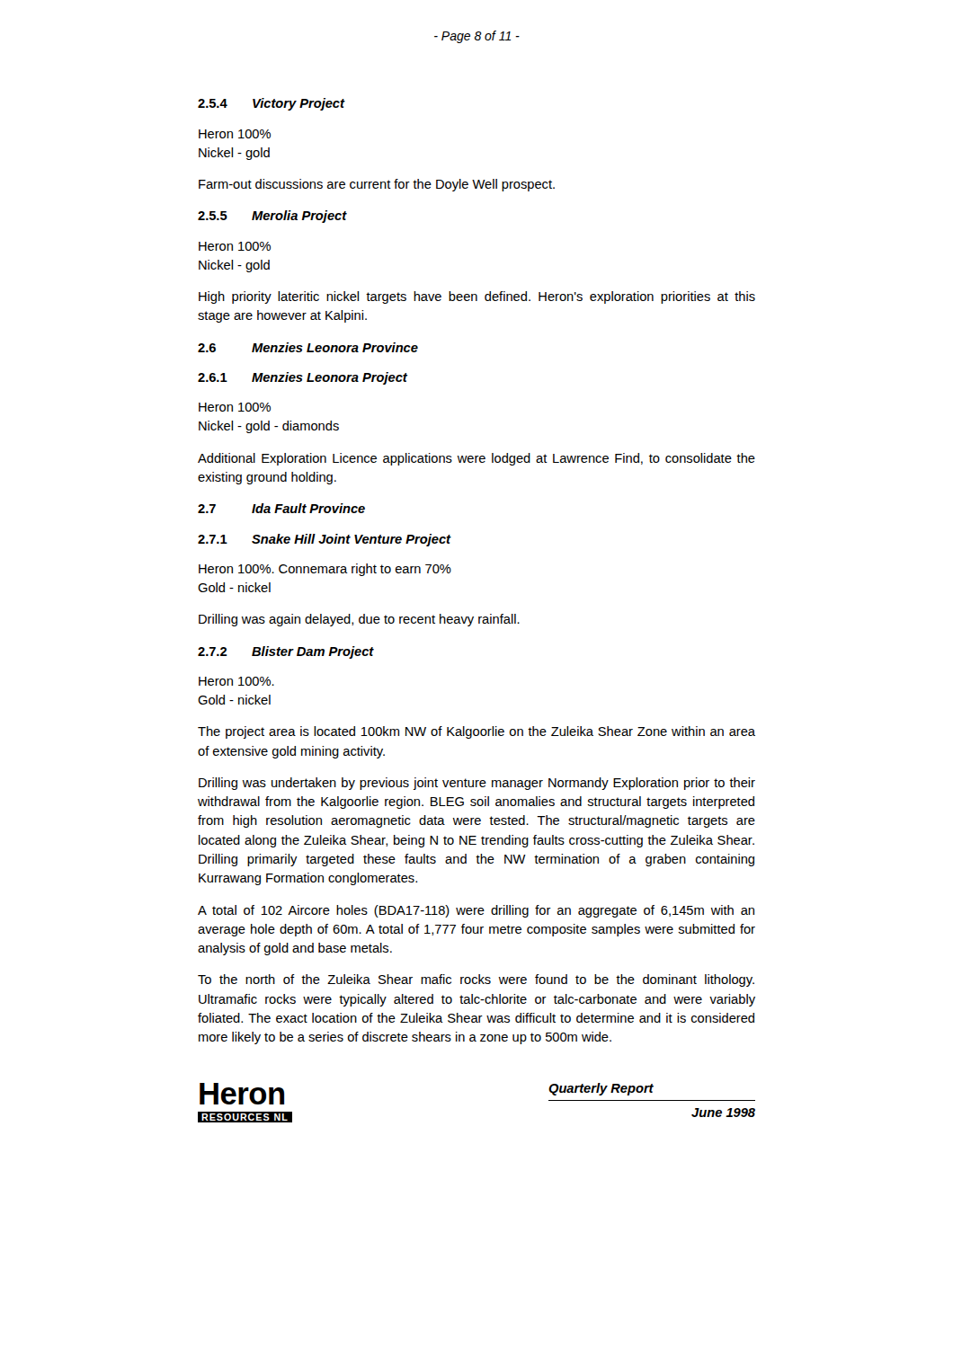- Page 8 of 11 -
2.5.4 Victory Project
Heron 100% Nickel - gold
Farm-out discussions are current for the Doyle Well prospect.
2.5.5 Merolia Project
Heron 100% Nickel - gold
High priority lateritic nickel targets have been defined. Heron's exploration priorities at this stage are however at Kalpini.
2.6 Menzies Leonora Province
2.6.1 Menzies Leonora Project
Heron 100% Nickel - gold - diamonds
Additional Exploration Licence applications were lodged at Lawrence Find, to consolidate the existing ground holding.
2.7 Ida Fault Province
2.7.1 Snake Hill Joint Venture Project
Heron 100%. Connemara right to earn 70% Gold - nickel
Drilling was again delayed, due to recent heavy rainfall.
2.7.2 Blister Dam Project
Heron 100%. Gold - nickel
The project area is located 100km NW of Kalgoorlie on the Zuleika Shear Zone within an area of extensive gold mining activity.
Drilling was undertaken by previous joint venture manager Normandy Exploration prior to their withdrawal from the Kalgoorlie region. BLEG soil anomalies and structural targets interpreted from high resolution aeromagnetic data were tested. The structural/magnetic targets are located along the Zuleika Shear, being N to NE trending faults cross-cutting the Zuleika Shear. Drilling primarily targeted these faults and the NW termination of a graben containing Kurrawang Formation conglomerates.
A total of 102 Aircore holes (BDA17-118) were drilling for an aggregate of 6,145m with an average hole depth of 60m. A total of 1,777 four metre composite samples were submitted for analysis of gold and base metals.
To the north of the Zuleika Shear mafic rocks were found to be the dominant lithology. Ultramafic rocks were typically altered to talc-chlorite or talc-carbonate and were variably foliated. The exact location of the Zuleika Shear was difficult to determine and it is considered more likely to be a series of discrete shears in a zone up to 500m wide.
Heron
RESOURCES NL
Quarterly Report June 1998